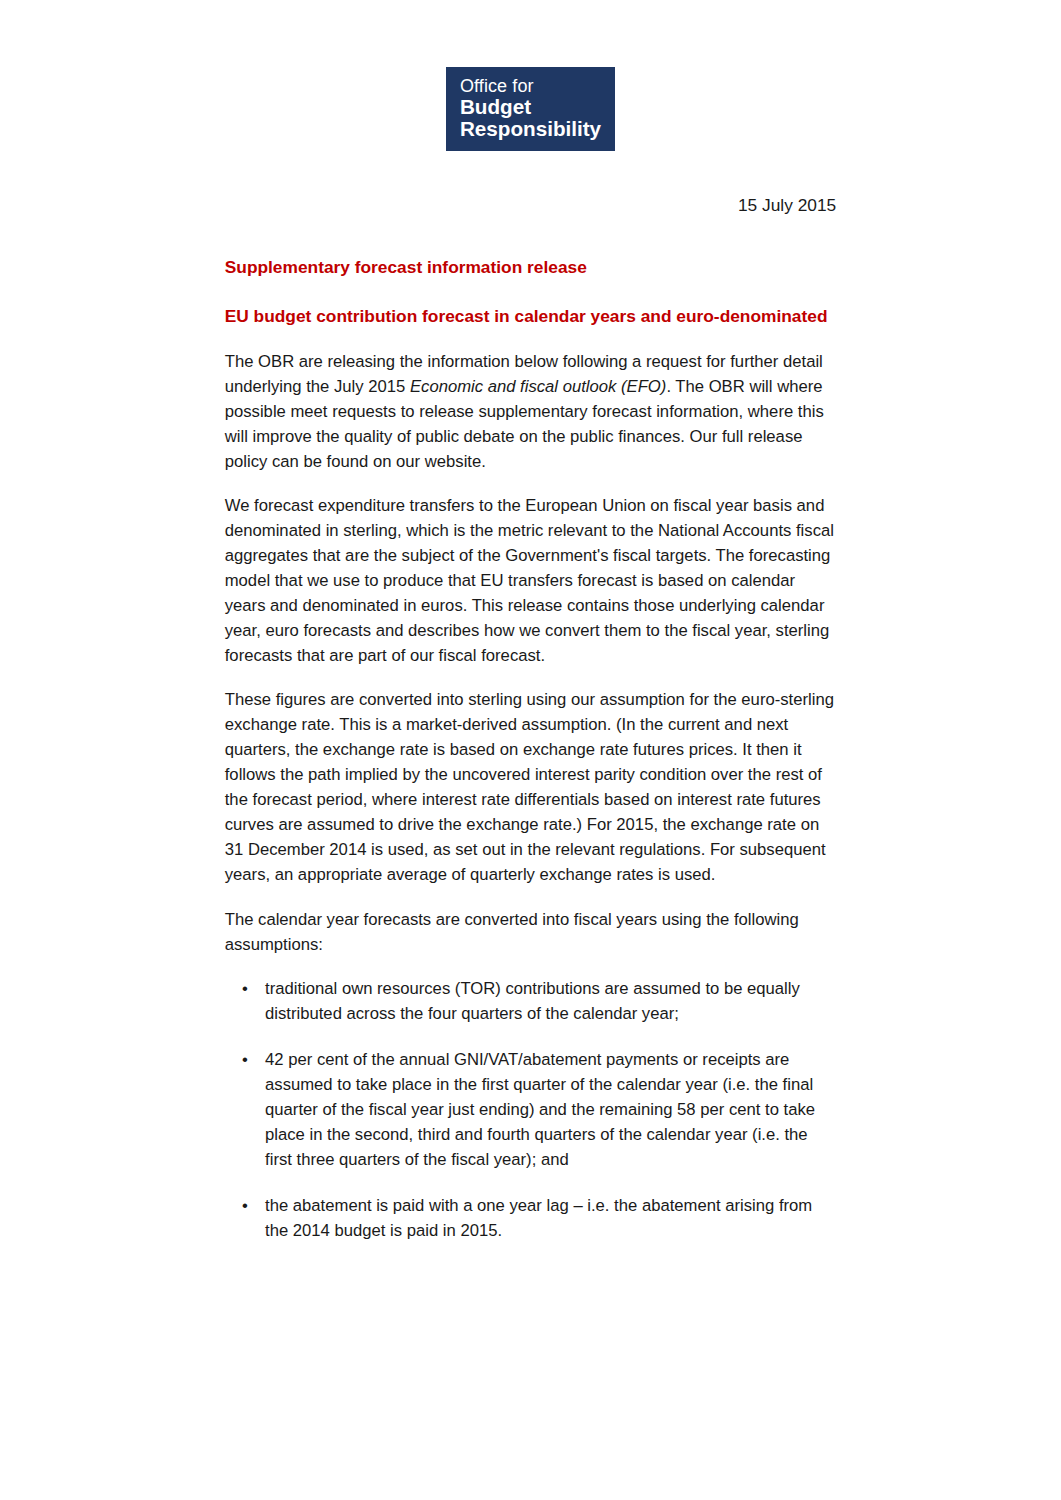Office for Budget Responsibility
15 July 2015
Supplementary forecast information release
EU budget contribution forecast in calendar years and euro-denominated
The OBR are releasing the information below following a request for further detail underlying the July 2015 Economic and fiscal outlook (EFO). The OBR will where possible meet requests to release supplementary forecast information, where this will improve the quality of public debate on the public finances. Our full release policy can be found on our website.
We forecast expenditure transfers to the European Union on fiscal year basis and denominated in sterling, which is the metric relevant to the National Accounts fiscal aggregates that are the subject of the Government's fiscal targets. The forecasting model that we use to produce that EU transfers forecast is based on calendar years and denominated in euros. This release contains those underlying calendar year, euro forecasts and describes how we convert them to the fiscal year, sterling forecasts that are part of our fiscal forecast.
These figures are converted into sterling using our assumption for the euro-sterling exchange rate. This is a market-derived assumption. (In the current and next quarters, the exchange rate is based on exchange rate futures prices. It then it follows the path implied by the uncovered interest parity condition over the rest of the forecast period, where interest rate differentials based on interest rate futures curves are assumed to drive the exchange rate.) For 2015, the exchange rate on 31 December 2014 is used, as set out in the relevant regulations. For subsequent years, an appropriate average of quarterly exchange rates is used.
The calendar year forecasts are converted into fiscal years using the following assumptions:
traditional own resources (TOR) contributions are assumed to be equally distributed across the four quarters of the calendar year;
42 per cent of the annual GNI/VAT/abatement payments or receipts are assumed to take place in the first quarter of the calendar year (i.e. the final quarter of the fiscal year just ending) and the remaining 58 per cent to take place in the second, third and fourth quarters of the calendar year (i.e. the first three quarters of the fiscal year); and
the abatement is paid with a one year lag – i.e. the abatement arising from the 2014 budget is paid in 2015.